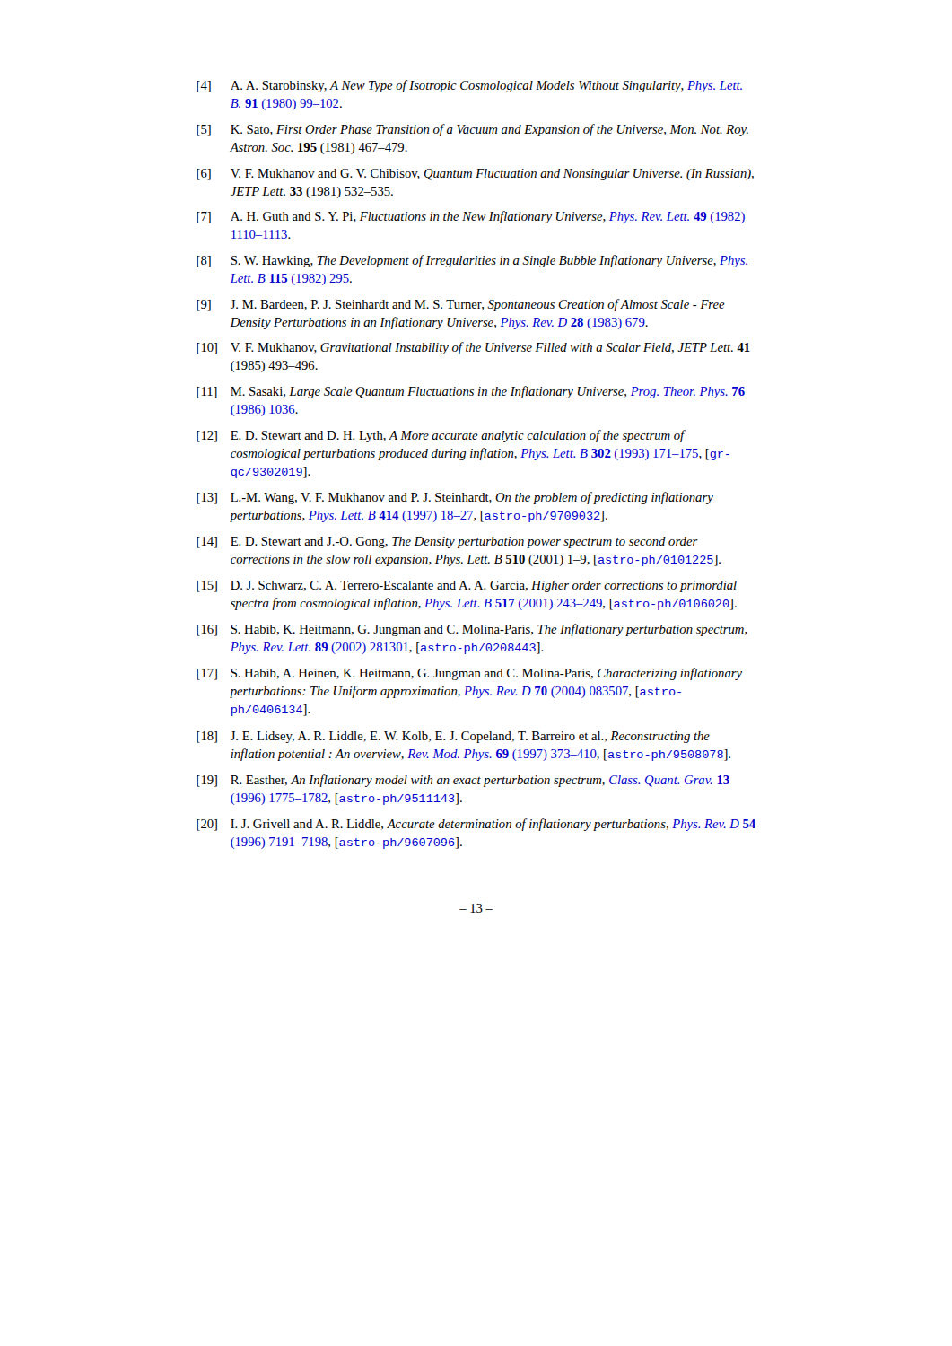[4] A. A. Starobinsky, A New Type of Isotropic Cosmological Models Without Singularity, Phys. Lett. B. 91 (1980) 99–102.
[5] K. Sato, First Order Phase Transition of a Vacuum and Expansion of the Universe, Mon. Not. Roy. Astron. Soc. 195 (1981) 467–479.
[6] V. F. Mukhanov and G. V. Chibisov, Quantum Fluctuation and Nonsingular Universe. (In Russian), JETP Lett. 33 (1981) 532–535.
[7] A. H. Guth and S. Y. Pi, Fluctuations in the New Inflationary Universe, Phys. Rev. Lett. 49 (1982) 1110–1113.
[8] S. W. Hawking, The Development of Irregularities in a Single Bubble Inflationary Universe, Phys. Lett. B 115 (1982) 295.
[9] J. M. Bardeen, P. J. Steinhardt and M. S. Turner, Spontaneous Creation of Almost Scale - Free Density Perturbations in an Inflationary Universe, Phys. Rev. D 28 (1983) 679.
[10] V. F. Mukhanov, Gravitational Instability of the Universe Filled with a Scalar Field, JETP Lett. 41 (1985) 493–496.
[11] M. Sasaki, Large Scale Quantum Fluctuations in the Inflationary Universe, Prog. Theor. Phys. 76 (1986) 1036.
[12] E. D. Stewart and D. H. Lyth, A More accurate analytic calculation of the spectrum of cosmological perturbations produced during inflation, Phys. Lett. B 302 (1993) 171–175, [gr-qc/9302019].
[13] L.-M. Wang, V. F. Mukhanov and P. J. Steinhardt, On the problem of predicting inflationary perturbations, Phys. Lett. B 414 (1997) 18–27, [astro-ph/9709032].
[14] E. D. Stewart and J.-O. Gong, The Density perturbation power spectrum to second order corrections in the slow roll expansion, Phys. Lett. B 510 (2001) 1–9, [astro-ph/0101225].
[15] D. J. Schwarz, C. A. Terrero-Escalante and A. A. Garcia, Higher order corrections to primordial spectra from cosmological inflation, Phys. Lett. B 517 (2001) 243–249, [astro-ph/0106020].
[16] S. Habib, K. Heitmann, G. Jungman and C. Molina-Paris, The Inflationary perturbation spectrum, Phys. Rev. Lett. 89 (2002) 281301, [astro-ph/0208443].
[17] S. Habib, A. Heinen, K. Heitmann, G. Jungman and C. Molina-Paris, Characterizing inflationary perturbations: The Uniform approximation, Phys. Rev. D 70 (2004) 083507, [astro-ph/0406134].
[18] J. E. Lidsey, A. R. Liddle, E. W. Kolb, E. J. Copeland, T. Barreiro et al., Reconstructing the inflation potential : An overview, Rev. Mod. Phys. 69 (1997) 373–410, [astro-ph/9508078].
[19] R. Easther, An Inflationary model with an exact perturbation spectrum, Class. Quant. Grav. 13 (1996) 1775–1782, [astro-ph/9511143].
[20] I. J. Grivell and A. R. Liddle, Accurate determination of inflationary perturbations, Phys. Rev. D 54 (1996) 7191–7198, [astro-ph/9607096].
– 13 –